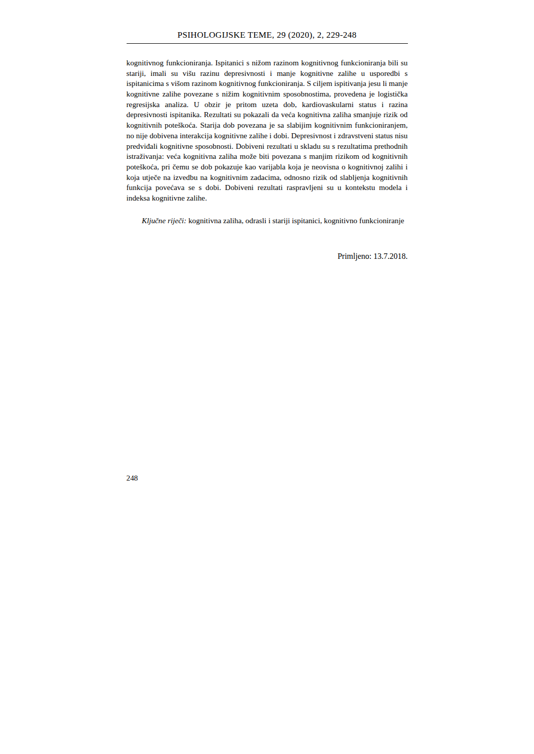PSIHOLOGIJSKE TEME, 29 (2020), 2, 229-248
kognitivnog funkcioniranja. Ispitanici s nižom razinom kognitivnog funkcioniranja bili su stariji, imali su višu razinu depresivnosti i manje kognitivne zalihe u usporedbi s ispitanicima s višom razinom kognitivnog funkcioniranja. S ciljem ispitivanja jesu li manje kognitivne zalihe povezane s nižim kognitivnim sposobnostima, provedena je logistička regresijska analiza. U obzir je pritom uzeta dob, kardiovaskularni status i razina depresivnosti ispitanika. Rezultati su pokazali da veća kognitivna zaliha smanjuje rizik od kognitivnih poteškoća. Starija dob povezana je sa slabijim kognitivnim funkcioniranjem, no nije dobivena interakcija kognitivne zalihe i dobi. Depresivnost i zdravstveni status nisu predviđali kognitivne sposobnosti. Dobiveni rezultati u skladu su s rezultatima prethodnih istraživanja: veća kognitivna zaliha može biti povezana s manjim rizikom od kognitivnih poteškoća, pri čemu se dob pokazuje kao varijabla koja je neovisna o kognitivnoj zalihi i koja utječe na izvedbu na kognitivnim zadacima, odnosno rizik od slabljenja kognitivnih funkcija povećava se s dobi. Dobiveni rezultati raspravljeni su u kontekstu modela i indeksa kognitivne zalihe.
Ključne riječi: kognitivna zaliha, odrasli i stariji ispitanici, kognitivno funkcioniranje
Primljeno: 13.7.2018.
248